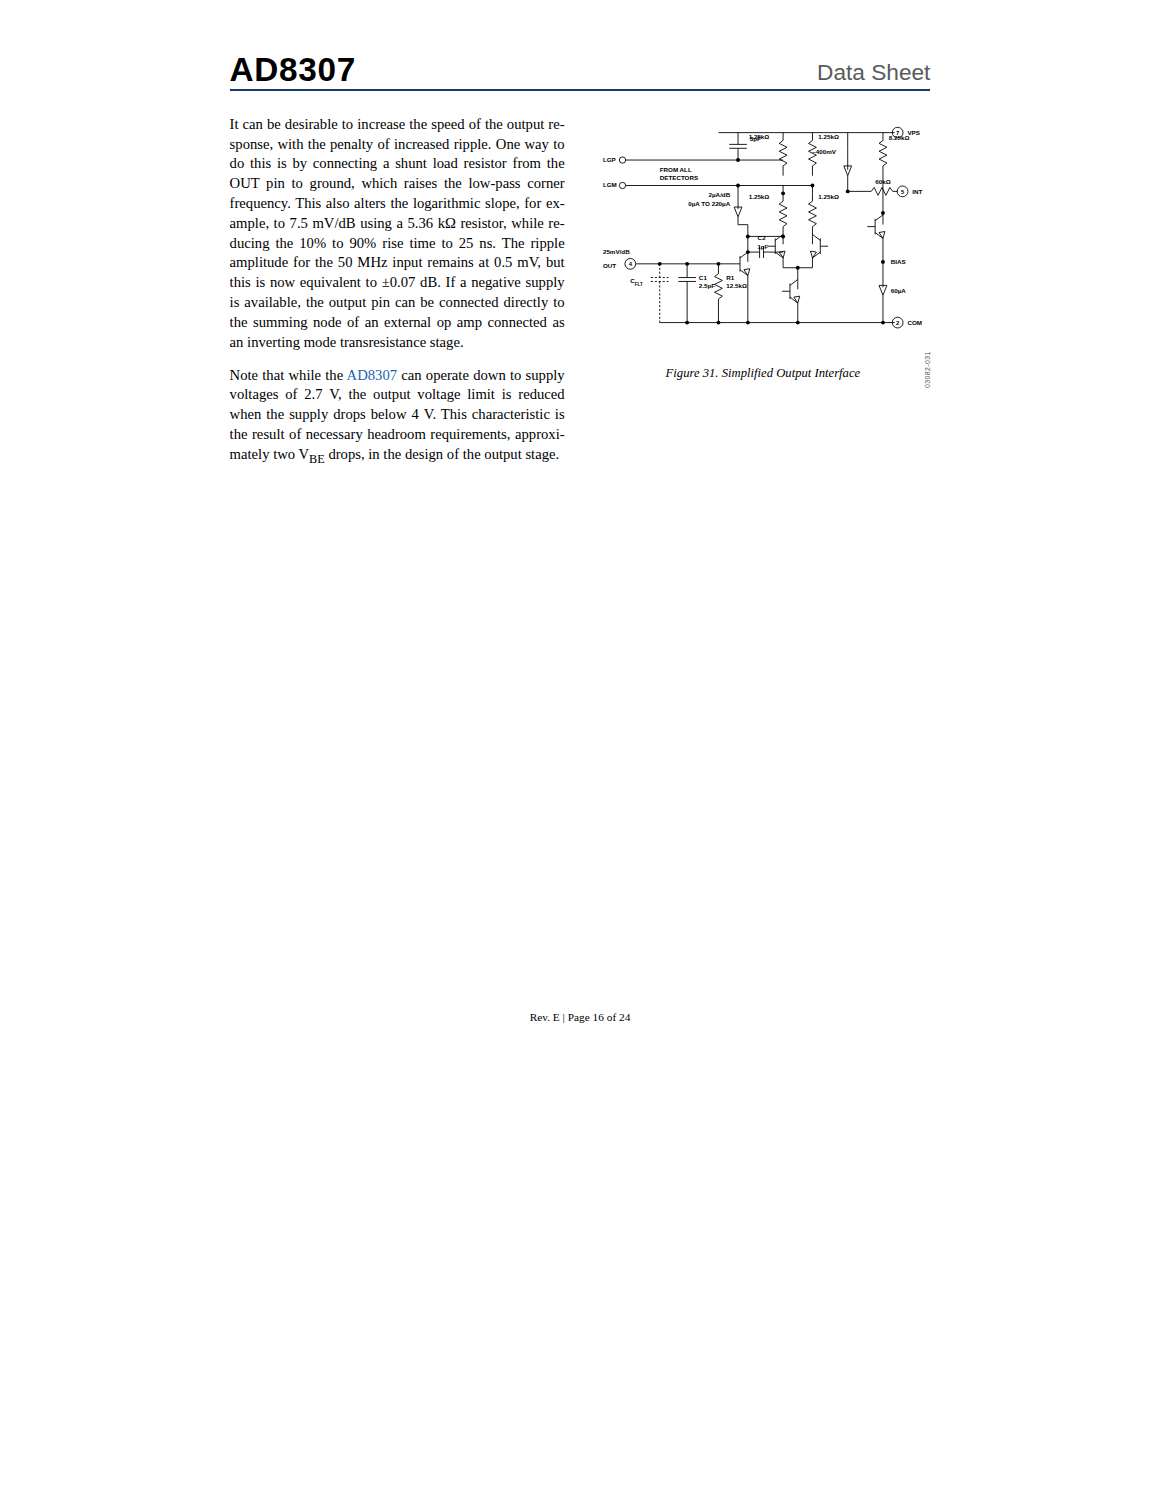AD8307
Data Sheet
It can be desirable to increase the speed of the output response, with the penalty of increased ripple. One way to do this is by connecting a shunt load resistor from the OUT pin to ground, which raises the low-pass corner frequency. This also alters the logarithmic slope, for example, to 7.5 mV/dB using a 5.36 kΩ resistor, while reducing the 10% to 90% rise time to 25 ns. The ripple amplitude for the 50 MHz input remains at 0.5 mV, but this is now equivalent to ±0.07 dB. If a negative supply is available, the output pin can be connected directly to the summing node of an external op amp connected as an inverting mode transresistance stage.
Note that while the AD8307 can operate down to supply voltages of 2.7 V, the output voltage limit is reduced when the supply drops below 4 V. This characteristic is the result of necessary headroom requirements, approximately two VBE drops, in the design of the output stage.
7 VPS 3pF 1.25kΩ 1.25kΩ 8.25kΩ ~400mV LGP LGM FROM ALL DETECTORS 5 INT 60kΩ 1.25kΩ 1.25kΩ 2µA/dB 0µA TO 220µA BIAS 60µA 2 COM 25mV/dB OUT 4 CFLT C1 2.5pF R1 12.5kΩ C2 1pF
03082-031
Figure 31. Simplified Output Interface
Rev. E | Page 16 of 24